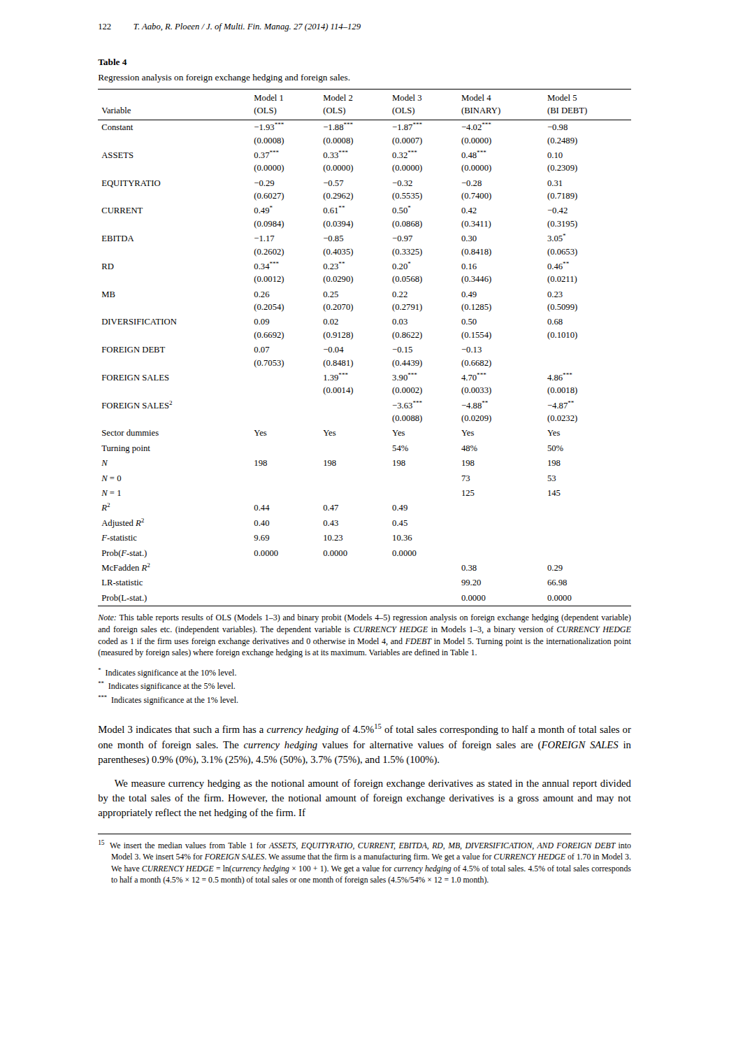122 T. Aabo, R. Ploeen / J. of Multi. Fin. Manag. 27 (2014) 114–129
Table 4
Regression analysis on foreign exchange hedging and foreign sales.
| Variable | Model 1 (OLS) | Model 2 (OLS) | Model 3 (OLS) | Model 4 (BINARY) | Model 5 (BI DEBT) |
| --- | --- | --- | --- | --- | --- |
| Constant | −1.93 *** (0.0008) | −1.88 *** (0.0008) | −1.87 *** (0.0007) | −4.02 *** (0.0000) | −0.98 (0.2489) |
| ASSETS | 0.37 *** (0.0000) | 0.33 *** (0.0000) | 0.32 *** (0.0000) | 0.48 *** (0.0000) | 0.10 (0.2309) |
| EQUITYRATIO | −0.29 (0.6027) | −0.57 (0.2962) | −0.32 (0.5535) | −0.28 (0.7400) | 0.31 (0.7189) |
| CURRENT | 0.49 * (0.0984) | 0.61 ** (0.0394) | 0.50 * (0.0868) | 0.42 (0.3411) | −0.42 (0.3195) |
| EBITDA | −1.17 (0.2602) | −0.85 (0.4035) | −0.97 (0.3325) | 0.30 (0.8418) | 3.05 * (0.0653) |
| RD | 0.34 *** (0.0012) | 0.23 ** (0.0290) | 0.20 * (0.0568) | 0.16 (0.3446) | 0.46 ** (0.0211) |
| MB | 0.26 (0.2054) | 0.25 (0.2070) | 0.22 (0.2791) | 0.49 (0.1285) | 0.23 (0.5099) |
| DIVERSIFICATION | 0.09 (0.6692) | 0.02 (0.9128) | 0.03 (0.8622) | 0.50 (0.1554) | 0.68 (0.1010) |
| FOREIGN DEBT | 0.07 (0.7053) | −0.04 (0.8481) | −0.15 (0.4439) | −0.13 (0.6682) | |
| FOREIGN SALES | | 1.39 *** (0.0014) | 3.90 *** (0.0002) | 4.70 *** (0.0033) | 4.86 *** (0.0018) |
| FOREIGN SALES 2 | | | −3.63 *** (0.0088) | −4.88 ** (0.0209) | −4.87 ** (0.0232) |
| Sector dummies | Yes | Yes | Yes | Yes | Yes |
| Turning point | | | 54% | 48% | 50% |
| N | 198 | 198 | 198 | 198 | 198 |
| N = 0 | | | | 73 | 53 |
| N = 1 | | | | 125 | 145 |
| R 2 | 0.44 | 0.47 | 0.49 | | |
| Adjusted R 2 | 0.40 | 0.43 | 0.45 | | |
| F -statistic | 9.69 | 10.23 | 10.36 | | |
| Prob( F -stat.) | 0.0000 | 0.0000 | 0.0000 | | |
| McFadden R 2 | | | | 0.38 | 0.29 |
| LR-statistic | | | | 99.20 | 66.98 |
| Prob(L-stat.) | | | | 0.0000 | 0.0000 |
Note: This table reports results of OLS (Models 1–3) and binary probit (Models 4–5) regression analysis on foreign exchange hedging (dependent variable) and foreign sales etc. (independent variables). The dependent variable is CURRENCY HEDGE in Models 1–3, a binary version of CURRENCY HEDGE coded as 1 if the firm uses foreign exchange derivatives and 0 otherwise in Model 4, and FDEBT in Model 5. Turning point is the internationalization point (measured by foreign sales) where foreign exchange hedging is at its maximum. Variables are defined in Table 1.
* Indicates significance at the 10% level.
** Indicates significance at the 5% level.
*** Indicates significance at the 1% level.
Model 3 indicates that such a firm has a currency hedging of 4.5%15 of total sales corresponding to half a month of total sales or one month of foreign sales. The currency hedging values for alternative values of foreign sales are (FOREIGN SALES in parentheses) 0.9% (0%), 3.1% (25%), 4.5% (50%), 3.7% (75%), and 1.5% (100%).
We measure currency hedging as the notional amount of foreign exchange derivatives as stated in the annual report divided by the total sales of the firm. However, the notional amount of foreign exchange derivatives is a gross amount and may not appropriately reflect the net hedging of the firm. If
15 We insert the median values from Table 1 for ASSETS, EQUITYRATIO, CURRENT, EBITDA, RD, MB, DIVERSIFICATION, AND FOREIGN DEBT into Model 3. We insert 54% for FOREIGN SALES. We assume that the firm is a manufacturing firm. We get a value for CURRENCY HEDGE of 1.70 in Model 3. We have CURRENCY HEDGE = ln(currency hedging × 100 + 1). We get a value for currency hedging of 4.5% of total sales. 4.5% of total sales corresponds to half a month (4.5% × 12 = 0.5 month) of total sales or one month of foreign sales (4.5%/54% × 12 = 1.0 month).